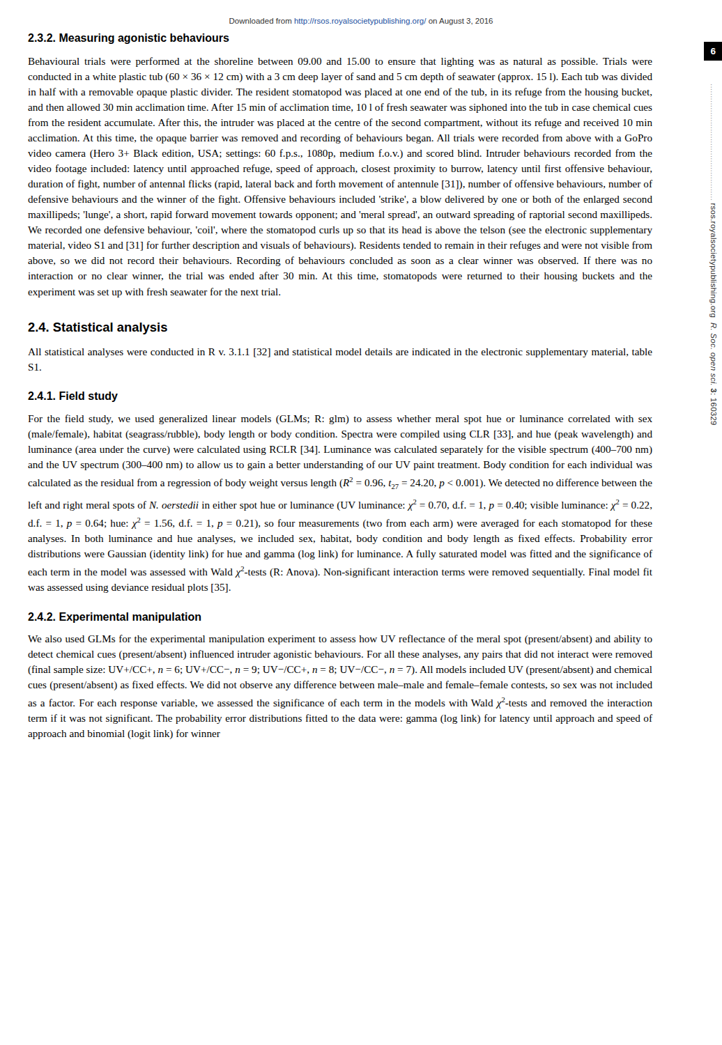Downloaded from http://rsos.royalsocietypublishing.org/ on August 3, 2016
6
................................................. rsos.royalsocietypublishing.org R. Soc. open sci. 3: 160329
2.3.2. Measuring agonistic behaviours
Behavioural trials were performed at the shoreline between 09.00 and 15.00 to ensure that lighting was as natural as possible. Trials were conducted in a white plastic tub (60 × 36 × 12 cm) with a 3 cm deep layer of sand and 5 cm depth of seawater (approx. 15 l). Each tub was divided in half with a removable opaque plastic divider. The resident stomatopod was placed at one end of the tub, in its refuge from the housing bucket, and then allowed 30 min acclimation time. After 15 min of acclimation time, 10 l of fresh seawater was siphoned into the tub in case chemical cues from the resident accumulate. After this, the intruder was placed at the centre of the second compartment, without its refuge and received 10 min acclimation. At this time, the opaque barrier was removed and recording of behaviours began. All trials were recorded from above with a GoPro video camera (Hero 3+ Black edition, USA; settings: 60 f.p.s., 1080p, medium f.o.v.) and scored blind. Intruder behaviours recorded from the video footage included: latency until approached refuge, speed of approach, closest proximity to burrow, latency until first offensive behaviour, duration of fight, number of antennal flicks (rapid, lateral back and forth movement of antennule [31]), number of offensive behaviours, number of defensive behaviours and the winner of the fight. Offensive behaviours included 'strike', a blow delivered by one or both of the enlarged second maxillipeds; 'lunge', a short, rapid forward movement towards opponent; and 'meral spread', an outward spreading of raptorial second maxillipeds. We recorded one defensive behaviour, 'coil', where the stomatopod curls up so that its head is above the telson (see the electronic supplementary material, video S1 and [31] for further description and visuals of behaviours). Residents tended to remain in their refuges and were not visible from above, so we did not record their behaviours. Recording of behaviours concluded as soon as a clear winner was observed. If there was no interaction or no clear winner, the trial was ended after 30 min. At this time, stomatopods were returned to their housing buckets and the experiment was set up with fresh seawater for the next trial.
2.4. Statistical analysis
All statistical analyses were conducted in R v. 3.1.1 [32] and statistical model details are indicated in the electronic supplementary material, table S1.
2.4.1. Field study
For the field study, we used generalized linear models (GLMs; R: glm) to assess whether meral spot hue or luminance correlated with sex (male/female), habitat (seagrass/rubble), body length or body condition. Spectra were compiled using CLR [33], and hue (peak wavelength) and luminance (area under the curve) were calculated using RCLR [34]. Luminance was calculated separately for the visible spectrum (400–700 nm) and the UV spectrum (300–400 nm) to allow us to gain a better understanding of our UV paint treatment. Body condition for each individual was calculated as the residual from a regression of body weight versus length (R2 = 0.96, t27 = 24.20, p < 0.001). We detected no difference between the left and right meral spots of N. oerstedii in either spot hue or luminance (UV luminance: χ2 = 0.70, d.f. = 1, p = 0.40; visible luminance: χ2 = 0.22, d.f. = 1, p = 0.64; hue: χ2 = 1.56, d.f. = 1, p = 0.21), so four measurements (two from each arm) were averaged for each stomatopod for these analyses. In both luminance and hue analyses, we included sex, habitat, body condition and body length as fixed effects. Probability error distributions were Gaussian (identity link) for hue and gamma (log link) for luminance. A fully saturated model was fitted and the significance of each term in the model was assessed with Wald χ2-tests (R: Anova). Non-significant interaction terms were removed sequentially. Final model fit was assessed using deviance residual plots [35].
2.4.2. Experimental manipulation
We also used GLMs for the experimental manipulation experiment to assess how UV reflectance of the meral spot (present/absent) and ability to detect chemical cues (present/absent) influenced intruder agonistic behaviours. For all these analyses, any pairs that did not interact were removed (final sample size: UV+/CC+, n = 6; UV+/CC−, n = 9; UV−/CC+, n = 8; UV−/CC−, n = 7). All models included UV (present/absent) and chemical cues (present/absent) as fixed effects. We did not observe any difference between male–male and female–female contests, so sex was not included as a factor. For each response variable, we assessed the significance of each term in the models with Wald χ2-tests and removed the interaction term if it was not significant. The probability error distributions fitted to the data were: gamma (log link) for latency until approach and speed of approach and binomial (logit link) for winner